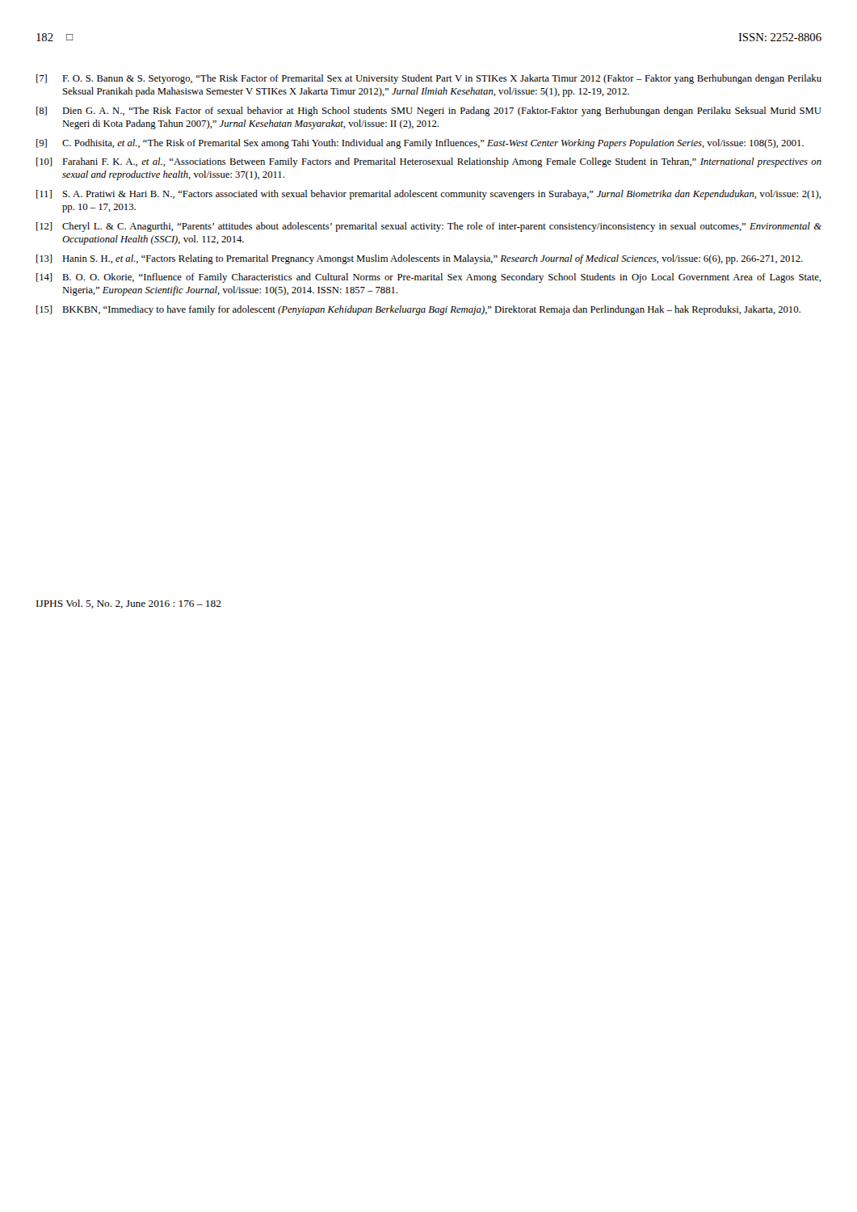182□
ISSN: 2252-8806
[7] F. O. S. Banun & S. Setyorogo, “The Risk Factor of Premarital Sex at University Student Part V in STIKes X Jakarta Timur 2012 (Faktor – Faktor yang Berhubungan dengan Perilaku Seksual Pranikah pada Mahasiswa Semester V STIKes X Jakarta Timur 2012),” Jurnal Ilmiah Kesehatan, vol/issue: 5(1), pp. 12-19, 2012.
[8] Dien G. A. N., “The Risk Factor of sexual behavior at High School students SMU Negeri in Padang 2017 (Faktor-Faktor yang Berhubungan dengan Perilaku Seksual Murid SMU Negeri di Kota Padang Tahun 2007),” Jurnal Kesehatan Masyarakat, vol/issue: II (2), 2012.
[9] C. Podhisita, et al., “The Risk of Premarital Sex among Tahi Youth: Individual ang Family Influences,” East-West Center Working Papers Population Series, vol/issue: 108(5), 2001.
[10] Farahani F. K. A., et al., “Associations Between Family Factors and Premarital Heterosexual Relationship Among Female College Student in Tehran,” International prespectives on sexual and reproductive health, vol/issue: 37(1), 2011.
[11] S. A. Pratiwi & Hari B. N., “Factors associated with sexual behavior premarital adolescent community scavengers in Surabaya,” Jurnal Biometrika dan Kependudukan, vol/issue: 2(1), pp. 10 – 17, 2013.
[12] Cheryl L. & C. Anagurthi, “Parents’ attitudes about adolescents’ premarital sexual activity: The role of inter-parent consistency/inconsistency in sexual outcomes,” Environmental & Occupational Health (SSCI), vol. 112, 2014.
[13] Hanin S. H., et al., “Factors Relating to Premarital Pregnancy Amongst Muslim Adolescents in Malaysia,” Research Journal of Medical Sciences, vol/issue: 6(6), pp. 266-271, 2012.
[14] B. O. O. Okorie, “Influence of Family Characteristics and Cultural Norms or Pre-marital Sex Among Secondary School Students in Ojo Local Government Area of Lagos State, Nigeria,” European Scientific Journal, vol/issue: 10(5), 2014. ISSN: 1857 – 7881.
[15] BKKBN, “Immediacy to have family for adolescent (Penyiapan Kehidupan Berkeluarga Bagi Remaja),” Direktorat Remaja dan Perlindungan Hak – hak Reproduksi, Jakarta, 2010.
IJPHS Vol. 5, No. 2, June 2016 : 176 – 182